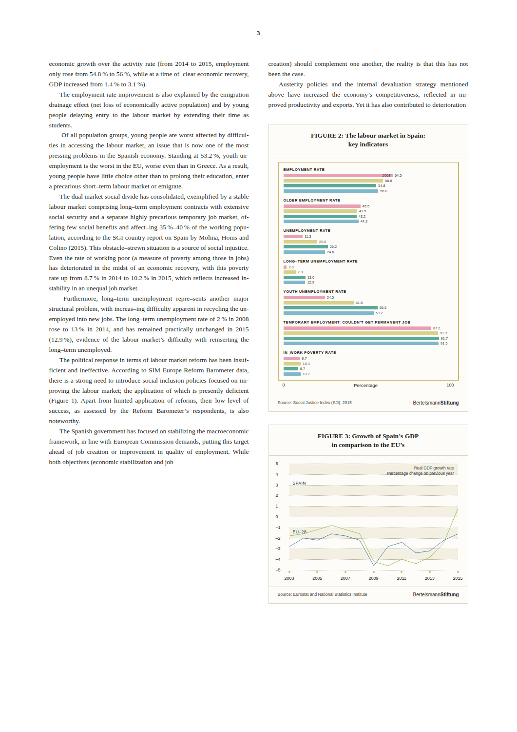3
economic growth over the activity rate (from 2014 to 2015, employment only rose from 54.8 % to 56 %, while at a time of clear economic recovery, GDP increased from 1.4 % to 3.1 %).
The employment rate improvement is also explained by the emigration drainage effect (net loss of economically active population) and by young people delaying entry to the labour market by extending their time as students.
Of all population groups, young people are worst affected by difficulties in accessing the labour market, an issue that is now one of the most pressing problems in the Spanish economy. Standing at 53.2 %, youth unemployment is the worst in the EU, worse even than in Greece. As a result, young people have little choice other than to prolong their education, enter a precarious short–term labour market or emigrate.
The dual market social divide has consolidated, exemplified by a stable labour market comprising long–term employment contracts with extensive social security and a separate highly precarious temporary job market, offering few social benefits and affect–ing 35 %–40 % of the working population, according to the SGI country report on Spain by Molina, Homs and Colino (2015). This obstacle–strewn situation is a source of social injustice. Even the rate of working poor (a measure of poverty among those in jobs) has deteriorated in the midst of an economic recovery, with this poverty rate up from 8.7 % in 2014 to 10.2 % in 2015, which reflects increased instability in an unequal job market.
Furthermore, long–term unemployment repre–sents another major structural problem, with increas–ing difficulty apparent in recycling the unemployed into new jobs. The long–term unemployment rate of 2 % in 2008 rose to 13 % in 2014, and has remained practically unchanged in 2015 (12.9 %), evidence of the labour market’s difficulty with reinserting the long–term unemployed.
The political response in terms of labour market reform has been insufficient and ineffective. According to SIM Europe Reform Barometer data, there is a strong need to introduce social inclusion policies focused on improving the labour market; the application of which is presently deficient (Figure 1). Apart from limited application of reforms, their low level of success, as assessed by the Reform Barometer’s respondents, is also noteworthy.
The Spanish government has focused on stabilizing the macroeconomic framework, in line with European Commission demands, putting this target ahead of job creation or improvement in quality of employment. While both objectives (economic stabilization and job
creation) should complement one another, the reality is that this has not been the case.
Austerity policies and the internal devaluation strategy mentioned above have increased the economy’s competitiveness, reflected in improved productivity and exports. Yet it has also contributed to deterioration
FIGURE 2: The labour market in Spain:
key indicators
Employment rate
200864.5
58.8
54.8
56.0
Older employment rate
45.5
43.5
43.2
44.3
Unemployment rate
11.3
20.0
26.2
24.6
Long–term unemployment rate
2.0
7.3
13.0
12.9
Youth unemployment rate
24.5
41.5
55.5
53.2
Temporary employment: couldn’t get permanent job
87.2
91.3
91.7
91.5
In–work poverty rate
9.7
10.3
8.7
10.2
0 Percentage 100
Source: Social Justice Index (SJI), 2015 BertelsmannStiftung
FIGURE 3: Growth of Spain’s GDP
in comparison to the EU’s
Real GDP growth rate
Percentage change on previous year
SPAIN EU–28
5 4 3 2 1 0 –1 –2 –3 –4 –5 2003 2005 2007 2009 2011 2013 2015
Source: Eurostat and National Statistics Institute BertelsmannStiftung